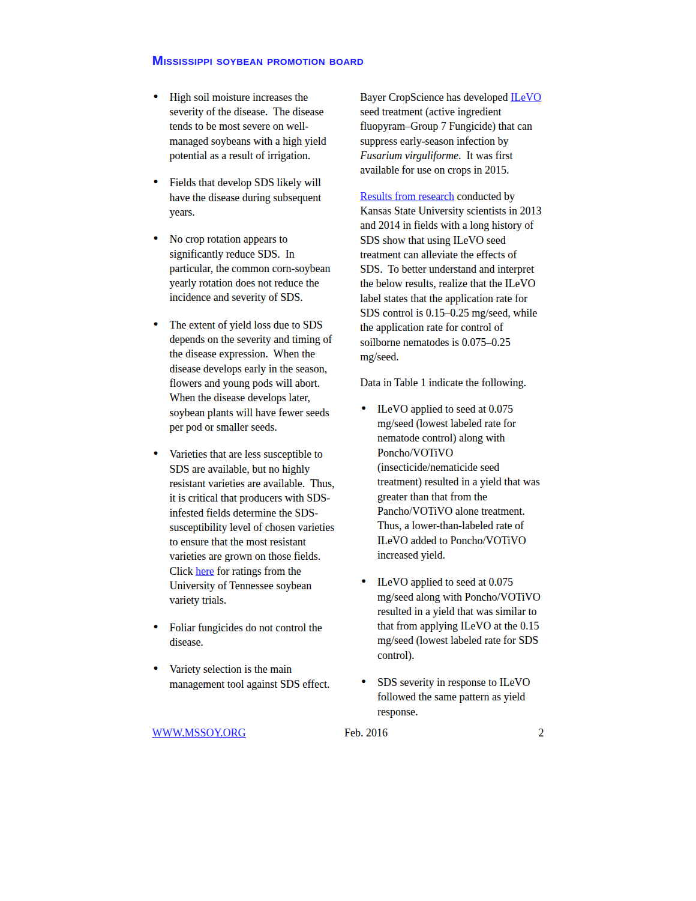Mississippi Soybean Promotion Board
High soil moisture increases the severity of the disease. The disease tends to be most severe on well-managed soybeans with a high yield potential as a result of irrigation.
Fields that develop SDS likely will have the disease during subsequent years.
No crop rotation appears to significantly reduce SDS. In particular, the common corn-soybean yearly rotation does not reduce the incidence and severity of SDS.
The extent of yield loss due to SDS depends on the severity and timing of the disease expression. When the disease develops early in the season, flowers and young pods will abort. When the disease develops later, soybean plants will have fewer seeds per pod or smaller seeds.
Varieties that are less susceptible to SDS are available, but no highly resistant varieties are available. Thus, it is critical that producers with SDS-infested fields determine the SDS-susceptibility level of chosen varieties to ensure that the most resistant varieties are grown on those fields. Click here for ratings from the University of Tennessee soybean variety trials.
Foliar fungicides do not control the disease.
Variety selection is the main management tool against SDS effect.
Bayer CropScience has developed ILeVO seed treatment (active ingredient fluopyram–Group 7 Fungicide) that can suppress early-season infection by Fusarium virguliforme. It was first available for use on crops in 2015.
Results from research conducted by Kansas State University scientists in 2013 and 2014 in fields with a long history of SDS show that using ILeVO seed treatment can alleviate the effects of SDS. To better understand and interpret the below results, realize that the ILeVO label states that the application rate for SDS control is 0.15–0.25 mg/seed, while the application rate for control of soilborne nematodes is 0.075–0.25 mg/seed.
Data in Table 1 indicate the following.
ILeVO applied to seed at 0.075 mg/seed (lowest labeled rate for nematode control) along with Poncho/VOTiVO (insecticide/nematicide seed treatment) resulted in a yield that was greater than that from the Pancho/VOTiVO alone treatment. Thus, a lower-than-labeled rate of ILeVO added to Poncho/VOTiVO increased yield.
ILeVO applied to seed at 0.075 mg/seed along with Poncho/VOTiVO resulted in a yield that was similar to that from applying ILeVO at the 0.15 mg/seed (lowest labeled rate for SDS control).
SDS severity in response to ILeVO followed the same pattern as yield response.
WWW.MSSOY.ORG
Feb. 2016
2